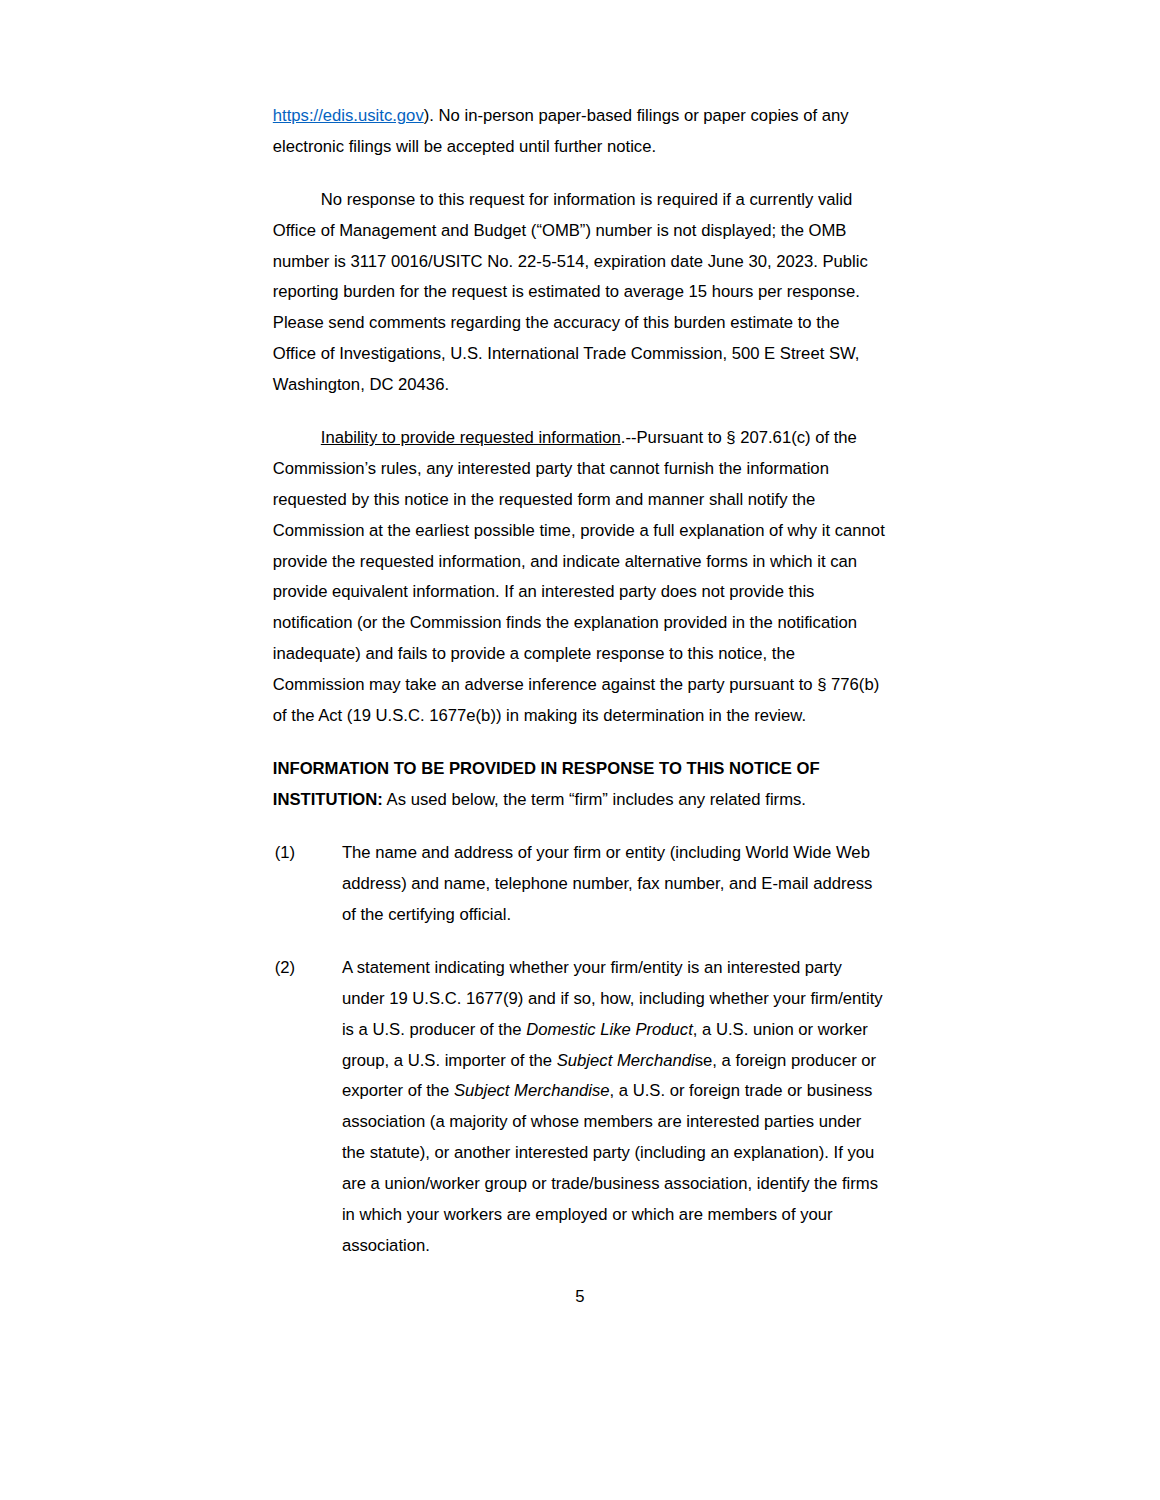https://edis.usitc.gov). No in-person paper-based filings or paper copies of any electronic filings will be accepted until further notice.
No response to this request for information is required if a currently valid Office of Management and Budget (“OMB”) number is not displayed; the OMB number is 3117 0016/USITC No. 22-5-514, expiration date June 30, 2023. Public reporting burden for the request is estimated to average 15 hours per response. Please send comments regarding the accuracy of this burden estimate to the Office of Investigations, U.S. International Trade Commission, 500 E Street SW, Washington, DC 20436.
Inability to provide requested information.--Pursuant to § 207.61(c) of the Commission’s rules, any interested party that cannot furnish the information requested by this notice in the requested form and manner shall notify the Commission at the earliest possible time, provide a full explanation of why it cannot provide the requested information, and indicate alternative forms in which it can provide equivalent information. If an interested party does not provide this notification (or the Commission finds the explanation provided in the notification inadequate) and fails to provide a complete response to this notice, the Commission may take an adverse inference against the party pursuant to § 776(b) of the Act (19 U.S.C. 1677e(b)) in making its determination in the review.
INFORMATION TO BE PROVIDED IN RESPONSE TO THIS NOTICE OF INSTITUTION: As used below, the term “firm” includes any related firms.
(1) The name and address of your firm or entity (including World Wide Web address) and name, telephone number, fax number, and E-mail address of the certifying official.
(2) A statement indicating whether your firm/entity is an interested party under 19 U.S.C. 1677(9) and if so, how, including whether your firm/entity is a U.S. producer of the Domestic Like Product, a U.S. union or worker group, a U.S. importer of the Subject Merchandise, a foreign producer or exporter of the Subject Merchandise, a U.S. or foreign trade or business association (a majority of whose members are interested parties under the statute), or another interested party (including an explanation). If you are a union/worker group or trade/business association, identify the firms in which your workers are employed or which are members of your association.
5